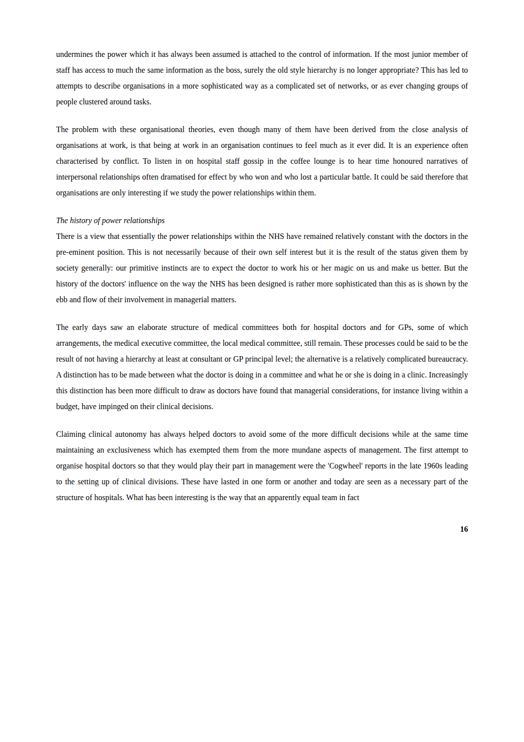undermines the power which it has always been assumed is attached to the control of information. If the most junior member of staff has access to much the same information as the boss, surely the old style hierarchy is no longer appropriate? This has led to attempts to describe organisations in a more sophisticated way as a complicated set of networks, or as ever changing groups of people clustered around tasks.
The problem with these organisational theories, even though many of them have been derived from the close analysis of organisations at work, is that being at work in an organisation continues to feel much as it ever did. It is an experience often characterised by conflict. To listen in on hospital staff gossip in the coffee lounge is to hear time honoured narratives of interpersonal relationships often dramatised for effect by who won and who lost a particular battle. It could be said therefore that organisations are only interesting if we study the power relationships within them.
The history of power relationships
There is a view that essentially the power relationships within the NHS have remained relatively constant with the doctors in the pre-eminent position. This is not necessarily because of their own self interest but it is the result of the status given them by society generally: our primitive instincts are to expect the doctor to work his or her magic on us and make us better. But the history of the doctors' influence on the way the NHS has been designed is rather more sophisticated than this as is shown by the ebb and flow of their involvement in managerial matters.
The early days saw an elaborate structure of medical committees both for hospital doctors and for GPs, some of which arrangements, the medical executive committee, the local medical committee, still remain. These processes could be said to be the result of not having a hierarchy at least at consultant or GP principal level; the alternative is a relatively complicated bureaucracy. A distinction has to be made between what the doctor is doing in a committee and what he or she is doing in a clinic. Increasingly this distinction has been more difficult to draw as doctors have found that managerial considerations, for instance living within a budget, have impinged on their clinical decisions.
Claiming clinical autonomy has always helped doctors to avoid some of the more difficult decisions while at the same time maintaining an exclusiveness which has exempted them from the more mundane aspects of management. The first attempt to organise hospital doctors so that they would play their part in management were the 'Cogwheel' reports in the late 1960s leading to the setting up of clinical divisions. These have lasted in one form or another and today are seen as a necessary part of the structure of hospitals. What has been interesting is the way that an apparently equal team in fact
16